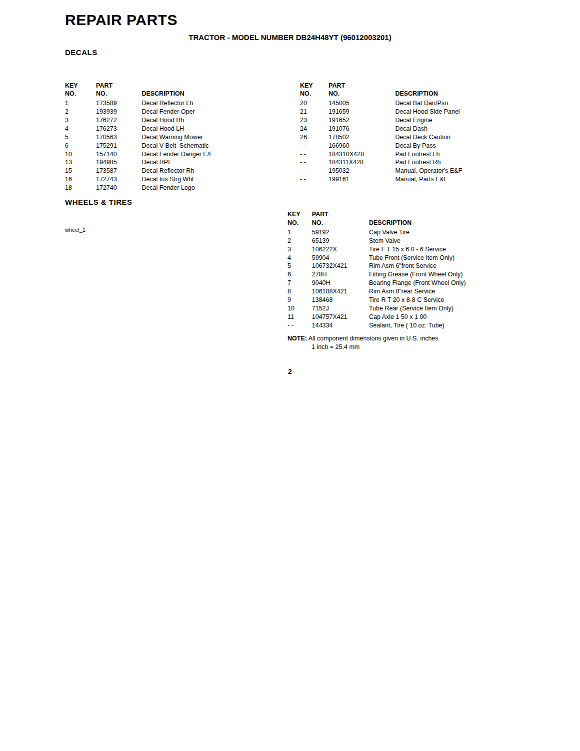REPAIR PARTS
TRACTOR - MODEL NUMBER DB24H48YT (96012003201)
DECALS
| KEY NO. | PART NO. | DESCRIPTION |
| --- | --- | --- |
| 1 | 173589 | Decal Reflector Lh |
| 2 | 193939 | Decal Fender Oper |
| 3 | 176272 | Decal Hood Rh |
| 4 | 176273 | Decal Hood LH |
| 5 | 170563 | Decal Warning Mower |
| 6 | 175291 | Decal V-Belt Schematic |
| 10 | 157140 | Decal Fender Danger E/F |
| 13 | 194985 | Decal RPL |
| 15 | 173587 | Decal Reflector Rh |
| 16 | 172743 | Decal Ins Strg Whl |
| 18 | 172740 | Decal Fender Logo |
| KEY NO. | PART NO. | DESCRIPTION |
| --- | --- | --- |
| 20 | 145005 | Decal Bat Dan/Psn |
| 21 | 191659 | Decal Hood Side Panel |
| 23 | 191652 | Decal Engine |
| 24 | 191076 | Decal Dash |
| 26 | 178502 | Decal Deck Caution |
| - - | 166960 | Decal By Pass |
| - - | 184310X428 | Pad Footrest Lh |
| - - | 184311X428 | Pad Footrest Rh |
| - - | 195032 | Manual, Operator's E&F |
| - - | 199161 | Manual, Parts E&F |
WHEELS & TIRES
wheel_1
| KEY NO. | PART NO. | DESCRIPTION |
| --- | --- | --- |
| 1 | 59192 | Cap Valve Tire |
| 2 | 65139 | Stem Valve |
| 3 | 106222X | Tire F T 15 x 6 0 - 6 Service |
| 4 | 59904 | Tube Front (Service Item Only) |
| 5 | 106732X421 | Rim Asm 6"front Service |
| 6 | 278H | Fitting Grease (Front Wheel Only) |
| 7 | 9040H | Bearing Flange (Front Wheel Only) |
| 8 | 106108X421 | Rim Asm 8"rear Service |
| 9 | 138468 | Tire R T 20 x 8-8 C Service |
| 10 | 7152J | Tube Rear (Service Item Only) |
| 11 | 104757X421 | Cap Axle 1 50 x 1 00 |
| - - | 144334 | Sealant, Tire ( 10 oz. Tube) |
NOTE: All component dimensions given in U.S. inches 1 inch = 25.4 mm
2